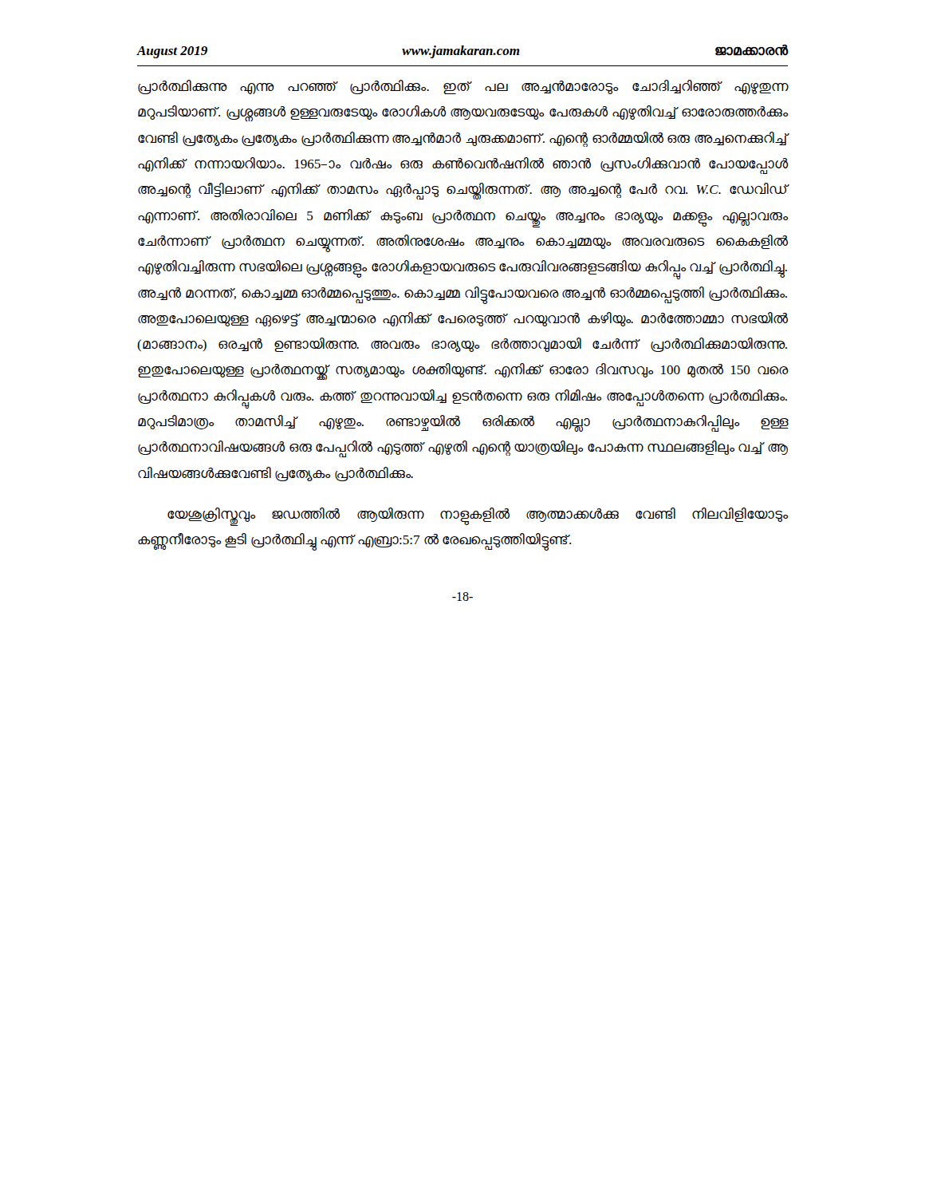August 2019 www.jamakaran.com ജാമക്കാരൻ
പ്രാർത്ഥിക്കുന്നു എന്നു പറഞ്ഞ് പ്രാർത്ഥിക്കും. ഇത് പല അച്ചൻമാരോടും ചോദിച്ചറിഞ്ഞ് എഴുതുന്ന മറുപടിയാണ്. പ്രശ്നങ്ങൾ ഉള്ളവരുടേയും രോഗികൾ ആയവരുടേയും പേരുകൾ എഴുതിവച്ച് ഓരോരുത്തർക്കും വേണ്ടി പ്രത്യേകം പ്രത്യേകം പ്രാർത്ഥിക്കുന്ന അച്ചൻമാർ ചുരുക്കമാണ്. എന്റെ ഓർമ്മയിൽ ഒരു അച്ചനെക്കുറിച്ച് എനിക്ക് നന്നായറിയാം. 1965–ാം വർഷം ഒരു കൺവെൻഷനിൽ ഞാൻ പ്രസംഗിക്കുവാൻ പോയപ്പോൾ അച്ചന്റെ വീട്ടിലാണ് എനിക്ക് താമസം ഏർപ്പാടു ചെയ്തിരുന്നത്. ആ അച്ചന്റെ പേർ റവ. W.C. ഡേവിഡ് എന്നാണ്. അതിരാവിലെ 5 മണിക്ക് കുടുംബ പ്രാർത്ഥന ചെയ്തും അച്ചനും ഭാര്യയും മക്കളും എല്ലാവരും ചേർന്നാണ് പ്രാർത്ഥന ചെയ്യുന്നത്. അതിനുശേഷം അച്ചനും കൊച്ചമ്മയും അവരവരുടെ കൈകളിൽ എഴുതിവച്ചിരുന്ന സഭയിലെ പ്രശ്നങ്ങളും രോഗികളായവരുടെ പേരുവിവരങ്ങളടങ്ങിയ കുറിപ്പും വച്ച് പ്രാർത്ഥിച്ചു. അച്ചൻ മറന്നത്, കൊച്ചമ്മ ഓർമ്മപ്പെടുത്തും. കൊച്ചമ്മ വിട്ടുപോയവരെ അച്ചൻ ഓർമ്മപ്പെടുത്തി പ്രാർത്ഥിക്കും. അതുപോലെയുള്ള ഏഴെട്ട് അച്ചന്മാരെ എനിക്ക് പേരെടുത്ത് പറയുവാൻ കഴിയും. മാർത്തോമ്മാ സഭയിൽ (മാങ്ങാനം) ഒരച്ചൻ ഉണ്ടായിരുന്നു. അവരും ഭാര്യയും ഭർത്താവുമായി ചേർന്ന് പ്രാർത്ഥിക്കുമായിരുന്നു. ഇതുപോലെയുള്ള പ്രാർത്ഥനയ്ക്ക് സത്യമായും ശക്തിയുണ്ട്. എനിക്ക് ഓരോ ദിവസവും 100 മുതൽ 150 വരെ പ്രാർത്ഥനാ കുറിപ്പുകൾ വരും. കത്ത് തുറന്നുവായിച്ച ഉടൻതന്നെ ഒരു നിമിഷം അപ്പോൾതന്നെ പ്രാർത്ഥിക്കും. മറുപടിമാത്രം താമസിച്ച് എഴുതും. രണ്ടാഴ്ചയിൽ ഒരിക്കൽ എല്ലാ പ്രാർത്ഥനാകുറിപ്പിലും ഉള്ള പ്രാർത്ഥനാവിഷയങ്ങൾ ഒരു പേപ്പറിൽ എടുത്ത് എഴുതി എന്റെ യാത്രയിലും പോകുന്ന സ്ഥലങ്ങളിലും വച്ച് ആ വിഷയങ്ങൾക്കുവേണ്ടി പ്രത്യേകം പ്രാർത്ഥിക്കും.
യേശുക്രിസ്തുവും ജഡത്തിൽ ആയിരുന്ന നാളുകളിൽ ആത്മാക്കൾക്കു വേണ്ടി നിലവിളിയോടും കണ്ണുനീരോടും കൂടി പ്രാർത്ഥിച്ചു എന്ന് എബ്രാ:5:7 ൽ രേഖപ്പെടുത്തിയിട്ടുണ്ട്.
-18-